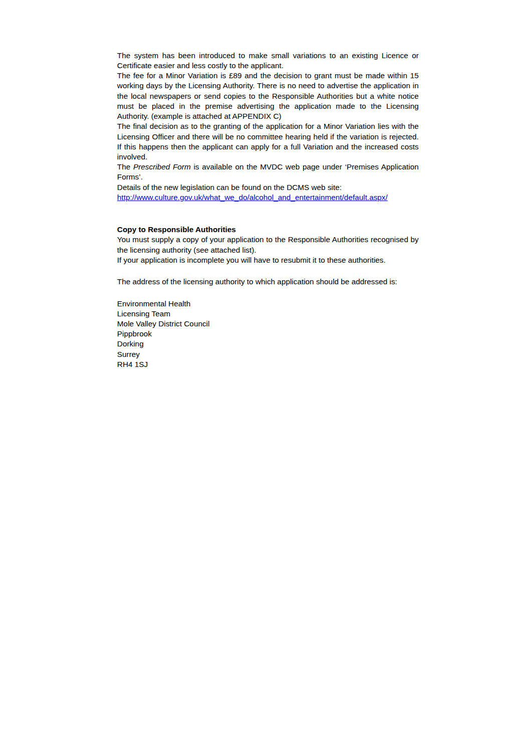The system has been introduced to make small variations to an existing Licence or Certificate easier and less costly to the applicant.
The fee for a Minor Variation is £89 and the decision to grant must be made within 15 working days by the Licensing Authority. There is no need to advertise the application in the local newspapers or send copies to the Responsible Authorities but a white notice must be placed in the premise advertising the application made to the Licensing Authority. (example is attached at APPENDIX C)
The final decision as to the granting of the application for a Minor Variation lies with the Licensing Officer and there will be no committee hearing held if the variation is rejected. If this happens then the applicant can apply for a full Variation and the increased costs involved.
The Prescribed Form is available on the MVDC web page under ‘Premises Application Forms’.
Details of the new legislation can be found on the DCMS web site:
http://www.culture.gov.uk/what_we_do/alcohol_and_entertainment/default.aspx/
Copy to Responsible Authorities
You must supply a copy of your application to the Responsible Authorities recognised by the licensing authority (see attached list).
If your application is incomplete you will have to resubmit it to these authorities.
The address of the licensing authority to which application should be addressed is:
Environmental Health
Licensing Team
Mole Valley District Council
Pippbrook
Dorking
Surrey
RH4 1SJ